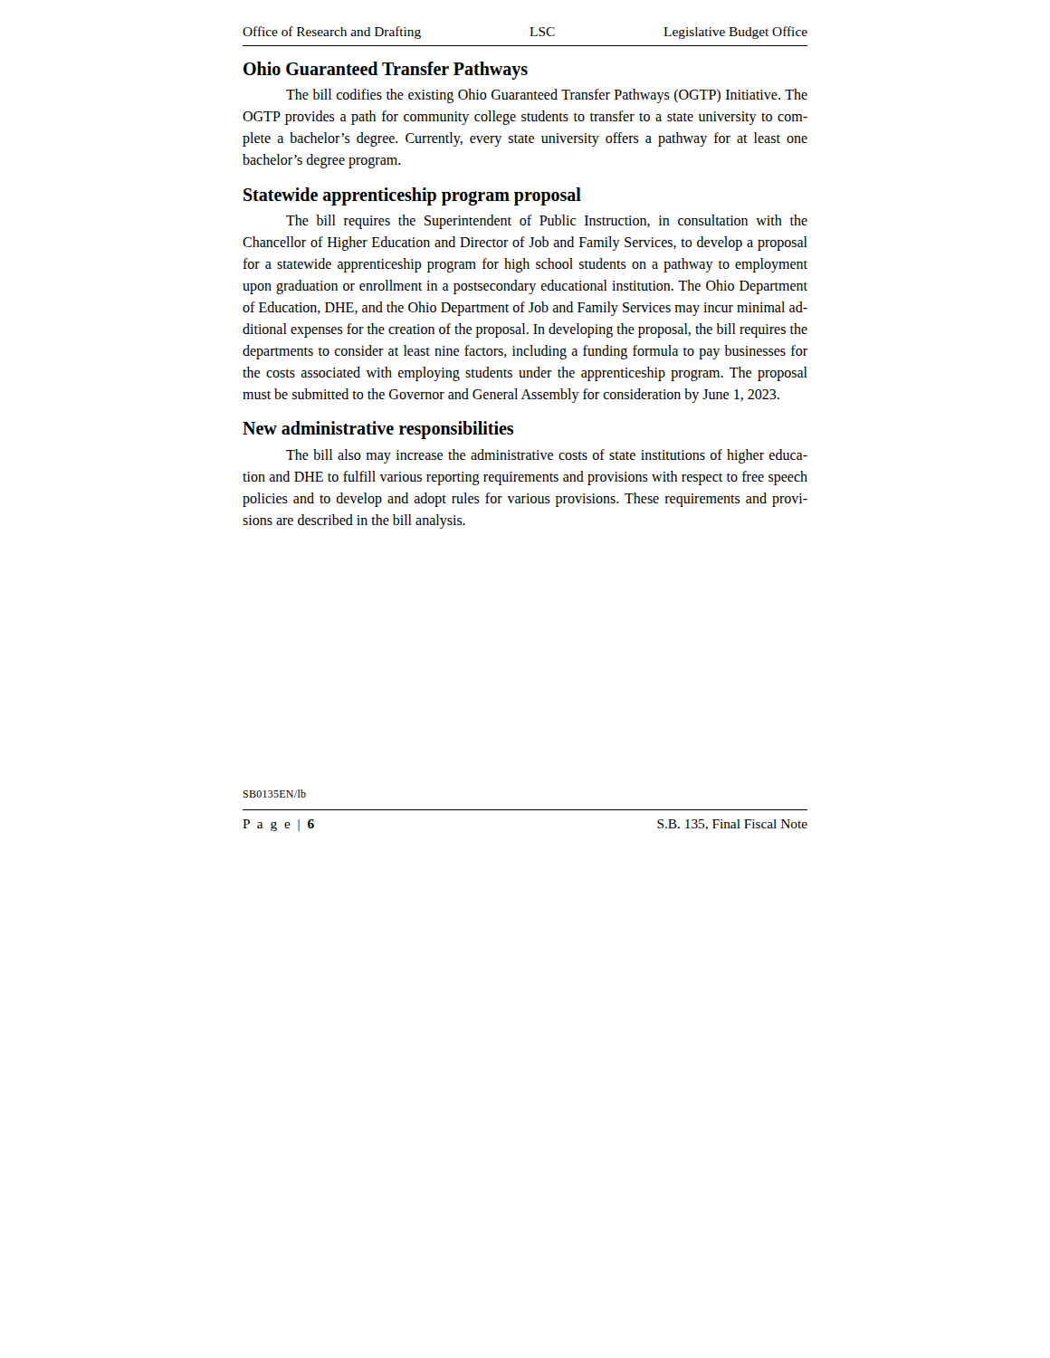Office of Research and Drafting
LSC
Legislative Budget Office
Ohio Guaranteed Transfer Pathways
The bill codifies the existing Ohio Guaranteed Transfer Pathways (OGTP) Initiative. The OGTP provides a path for community college students to transfer to a state university to complete a bachelor’s degree. Currently, every state university offers a pathway for at least one bachelor’s degree program.
Statewide apprenticeship program proposal
The bill requires the Superintendent of Public Instruction, in consultation with the Chancellor of Higher Education and Director of Job and Family Services, to develop a proposal for a statewide apprenticeship program for high school students on a pathway to employment upon graduation or enrollment in a postsecondary educational institution. The Ohio Department of Education, DHE, and the Ohio Department of Job and Family Services may incur minimal additional expenses for the creation of the proposal. In developing the proposal, the bill requires the departments to consider at least nine factors, including a funding formula to pay businesses for the costs associated with employing students under the apprenticeship program. The proposal must be submitted to the Governor and General Assembly for consideration by June 1, 2023.
New administrative responsibilities
The bill also may increase the administrative costs of state institutions of higher education and DHE to fulfill various reporting requirements and provisions with respect to free speech policies and to develop and adopt rules for various provisions. These requirements and provisions are described in the bill analysis.
SB0135EN/lb
P a g e | 6
S.B. 135, Final Fiscal Note